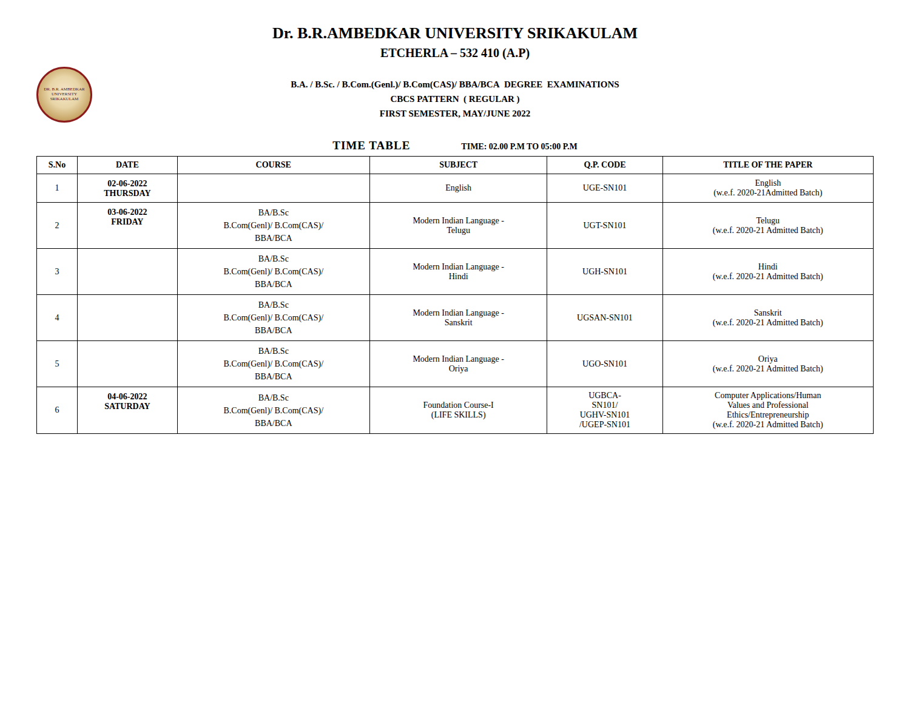DR. B.R. AMBEDKAR UNIVERSITY SRIKAKULAM
Dr. B.R.AMBEDKAR UNIVERSITY SRIKAKULAM
ETCHERLA – 532 410 (A.P)
B.A. / B.Sc. / B.Com.(Genl.)/ B.Com(CAS)/ BBA/BCA DEGREE EXAMINATIONS
CBCS PATTERN ( REGULAR )
FIRST SEMESTER, MAY/JUNE 2022
TIME TABLE TIME: 02.00 P.M TO 05:00 P.M
| S.No | DATE | COURSE | SUBJECT | Q.P. CODE | TITLE OF THE PAPER |
| --- | --- | --- | --- | --- | --- |
| 1 | 02-06-2022 THURSDAY | | English | UGE-SN101 | English (w.e.f. 2020-21Admitted Batch) |
| 2 | 03-06-2022 FRIDAY | BA/B.Sc B.Com(Genl)/ B.Com(CAS)/ BBA/BCA | Modern Indian Language - Telugu | UGT-SN101 | Telugu (w.e.f. 2020-21 Admitted Batch) |
| 3 | | BA/B.Sc B.Com(Genl)/ B.Com(CAS)/ BBA/BCA | Modern Indian Language - Hindi | UGH-SN101 | Hindi (w.e.f. 2020-21 Admitted Batch) |
| 4 | | BA/B.Sc B.Com(Genl)/ B.Com(CAS)/ BBA/BCA | Modern Indian Language - Sanskrit | UGSAN-SN101 | Sanskrit (w.e.f. 2020-21 Admitted Batch) |
| 5 | | BA/B.Sc B.Com(Genl)/ B.Com(CAS)/ BBA/BCA | Modern Indian Language - Oriya | UGO-SN101 | Oriya (w.e.f. 2020-21 Admitted Batch) |
| 6 | 04-06-2022 SATURDAY | BA/B.Sc B.Com(Genl)/ B.Com(CAS)/ BBA/BCA | Foundation Course-I (LIFE SKILLS) | UGBCA- SN101/ UGHV-SN101 /UGEP-SN101 | Computer Applications/Human Values and Professional Ethics/Entrepreneurship (w.e.f. 2020-21 Admitted Batch) |